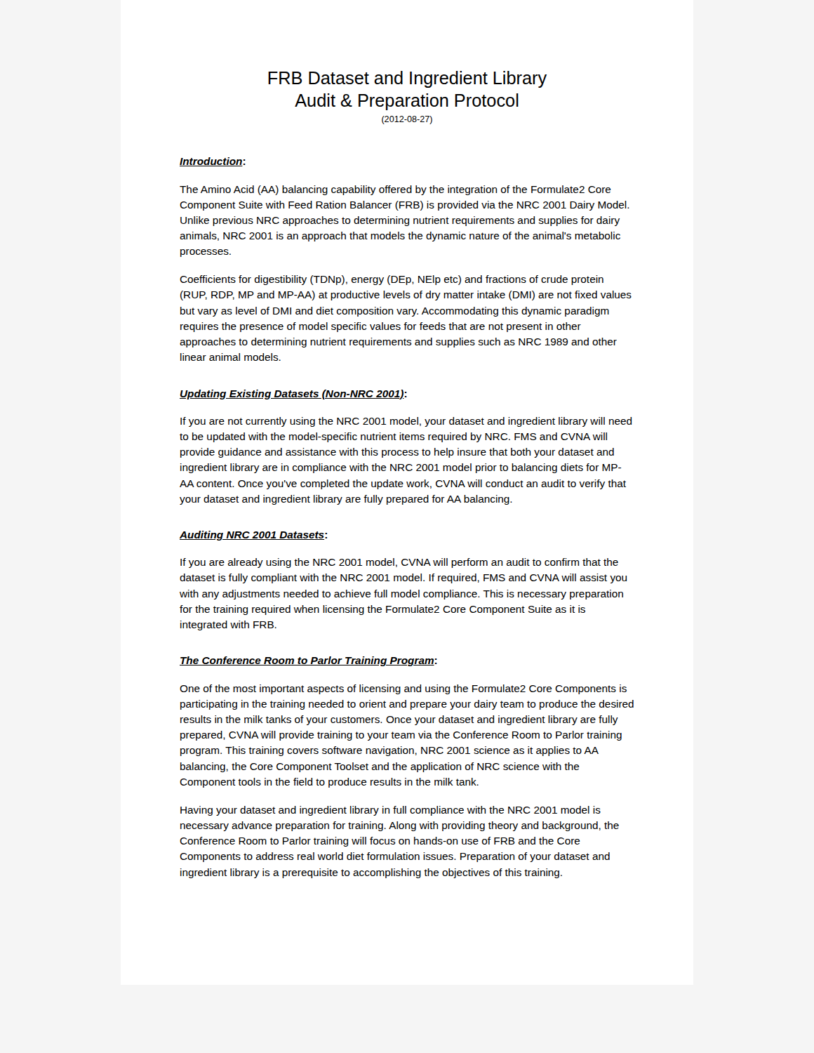FRB Dataset and Ingredient Library
Audit & Preparation Protocol
(2012-08-27)
Introduction
:
The Amino Acid (AA) balancing capability offered by the integration of the Formulate2 Core Component Suite with Feed Ration Balancer (FRB) is provided via the NRC 2001 Dairy Model. Unlike previous NRC approaches to determining nutrient requirements and supplies for dairy animals, NRC 2001 is an approach that models the dynamic nature of the animal's metabolic processes.
Coefficients for digestibility (TDNp), energy (DEp, NElp etc) and fractions of crude protein (RUP, RDP, MP and MP-AA) at productive levels of dry matter intake (DMI) are not fixed values but vary as level of DMI and diet composition vary. Accommodating this dynamic paradigm requires the presence of model specific values for feeds that are not present in other approaches to determining nutrient requirements and supplies such as NRC 1989 and other linear animal models.
Updating Existing Datasets (Non-NRC 2001)
:
If you are not currently using the NRC 2001 model, your dataset and ingredient library will need to be updated with the model-specific nutrient items required by NRC. FMS and CVNA will provide guidance and assistance with this process to help insure that both your dataset and ingredient library are in compliance with the NRC 2001 model prior to balancing diets for MP-AA content. Once you've completed the update work, CVNA will conduct an audit to verify that your dataset and ingredient library are fully prepared for AA balancing.
Auditing NRC 2001 Datasets
:
If you are already using the NRC 2001 model, CVNA will perform an audit to confirm that the dataset is fully compliant with the NRC 2001 model. If required, FMS and CVNA will assist you with any adjustments needed to achieve full model compliance. This is necessary preparation for the training required when licensing the Formulate2 Core Component Suite as it is integrated with FRB.
The Conference Room to Parlor Training Program
:
One of the most important aspects of licensing and using the Formulate2 Core Components is participating in the training needed to orient and prepare your dairy team to produce the desired results in the milk tanks of your customers. Once your dataset and ingredient library are fully prepared, CVNA will provide training to your team via the Conference Room to Parlor training program. This training covers software navigation, NRC 2001 science as it applies to AA balancing, the Core Component Toolset and the application of NRC science with the Component tools in the field to produce results in the milk tank.
Having your dataset and ingredient library in full compliance with the NRC 2001 model is necessary advance preparation for training. Along with providing theory and background, the Conference Room to Parlor training will focus on hands-on use of FRB and the Core Components to address real world diet formulation issues. Preparation of your dataset and ingredient library is a prerequisite to accomplishing the objectives of this training.